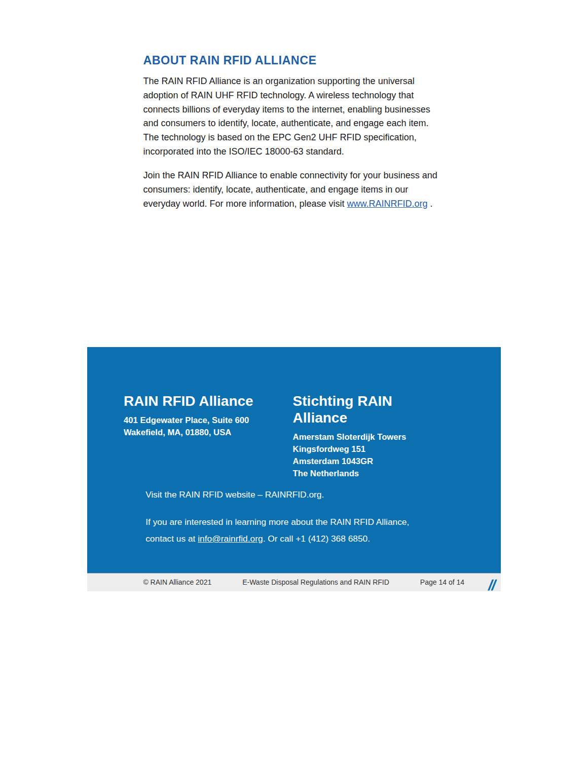ABOUT RAIN RFID ALLIANCE
The RAIN RFID Alliance is an organization supporting the universal adoption of RAIN UHF RFID technology. A wireless technology that connects billions of everyday items to the internet, enabling businesses and consumers to identify, locate, authenticate, and engage each item. The technology is based on the EPC Gen2 UHF RFID specification, incorporated into the ISO/IEC 18000-63 standard.
Join the RAIN RFID Alliance to enable connectivity for your business and consumers: identify, locate, authenticate, and engage items in our everyday world. For more information, please visit www.RAINRFID.org .
RAIN RFID Alliance
401 Edgewater Place, Suite 600
Wakefield, MA, 01880, USA
Stichting RAIN Alliance
Amerstam Sloterdijk Towers
Kingsfordweg 151
Amsterdam 1043GR
The Netherlands
Visit the RAIN RFID website – RAINRFID.org.
If you are interested in learning more about the RAIN RFID Alliance,
contact us at info@rainrfid.org. Or call +1 (412) 368 6850.
© RAIN Alliance 2021
E-Waste Disposal Regulations and RAIN RFID
Page 14 of 14
//